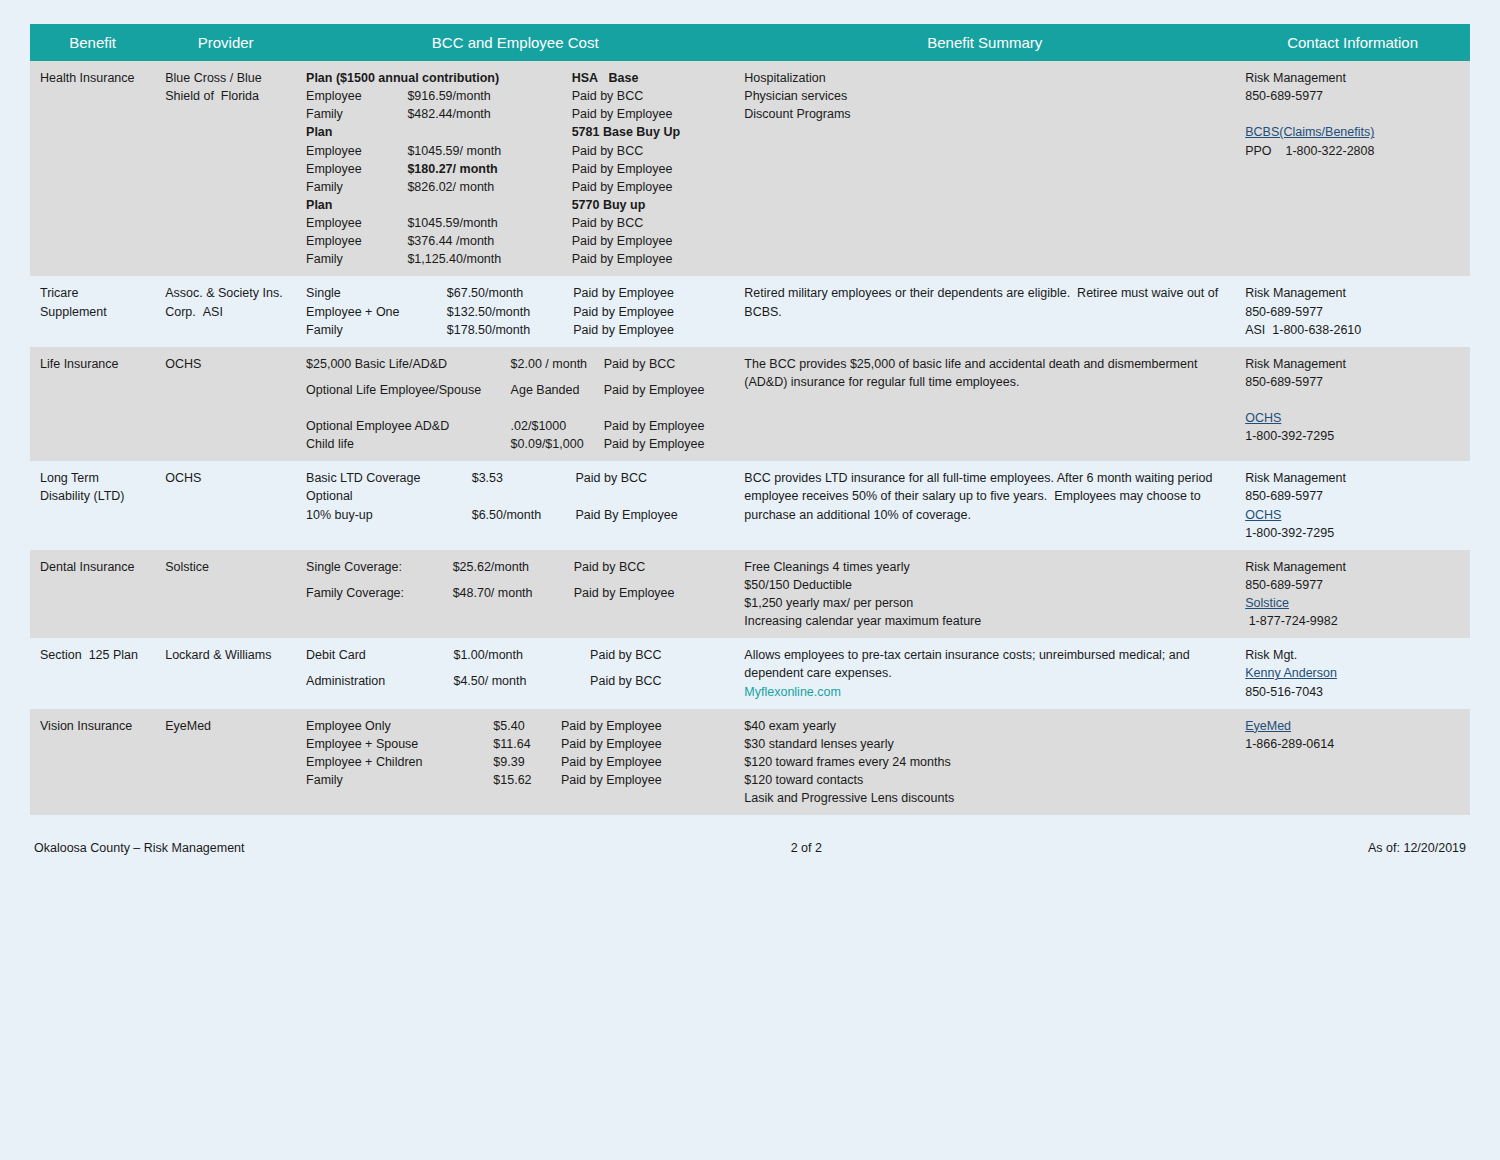| Benefit | Provider | BCC and Employee Cost | Benefit Summary | Contact Information |
| --- | --- | --- | --- | --- |
| Health Insurance | Blue Cross / Blue Shield of Florida | / Plan ($1500 annual contribution) / HSA Base / / Employee / $916.59/month / Paid by BCC / / Family / $482.44/month / Paid by Employee / / Plan / / 5781 Base Buy Up / / Employee / $1045.59/ month / Paid by BCC / / Employee / $180.27/ month / Paid by Employee / / Family / $826.02/ month / Paid by Employee / / Plan / / 5770 Buy up / / Employee / $1045.59/month / Paid by BCC / / Employee / $376.44 /month / Paid by Employee / / Family / $1,125.40/month / Paid by Employee / | Hospitalization Physician services Discount Programs | Risk Management 850-689-5977 BCBS(Claims/Benefits) PPO 1-800-322-2808 |
| Tricare Supplement | Assoc. & Society Ins. Corp. ASI | / Single / $67.50/month / Paid by Employee / / Employee + One / $132.50/month / Paid by Employee / / Family / $178.50/month / Paid by Employee / | Retired military employees or their dependents are eligible. Retiree must waive out of BCBS. | Risk Management 850-689-5977 ASI 1-800-638-2610 |
| Life Insurance | OCHS | / $25,000 Basic Life/AD&D / $2.00 / month / Paid by BCC / / Optional Life Employee/Spouse / Age Banded / Paid by Employee / / Optional Employee AD&D / .02/$1000 / Paid by Employee / / Child life / $0.09/$1,000 / Paid by Employee / | The BCC provides $25,000 of basic life and accidental death and dismemberment (AD&D) insurance for regular full time employees. | Risk Management 850-689-5977 OCHS 1-800-392-7295 |
| Long Term Disability (LTD) | OCHS | / Basic LTD Coverage / $3.53 / Paid by BCC / / Optional 10% buy-up / $6.50/month / Paid By Employee / | BCC provides LTD insurance for all full-time employees. After 6 month waiting period employee receives 50% of their salary up to five years. Employees may choose to purchase an additional 10% of coverage. | Risk Management 850-689-5977 OCHS 1-800-392-7295 |
| Dental Insurance | Solstice | / Single Coverage: / $25.62/month / Paid by BCC / / Family Coverage: / $48.70/ month / Paid by Employee / | Free Cleanings 4 times yearly $50/150 Deductible $1,250 yearly max/ per person Increasing calendar year maximum feature | Risk Management 850-689-5977 Solstice 1-877-724-9982 |
| Section 125 Plan | Lockard & Williams | / Debit Card / $1.00/month / Paid by BCC / / Administration / $4.50/ month / Paid by BCC / | Allows employees to pre-tax certain insurance costs; unreimbursed medical; and dependent care expenses. Myflexonline.com | Risk Mgt. Kenny Anderson 850-516-7043 |
| Vision Insurance | EyeMed | / Employee Only / $5.40 / Paid by Employee / / Employee + Spouse / $11.64 / Paid by Employee / / Employee + Children / $9.39 / Paid by Employee / / Family / $15.62 / Paid by Employee / | $40 exam yearly $30 standard lenses yearly $120 toward frames every 24 months $120 toward contacts Lasik and Progressive Lens discounts | EyeMed 1-866-289-0614 |
Okaloosa County – Risk Management 2 of 2 As of: 12/20/2019